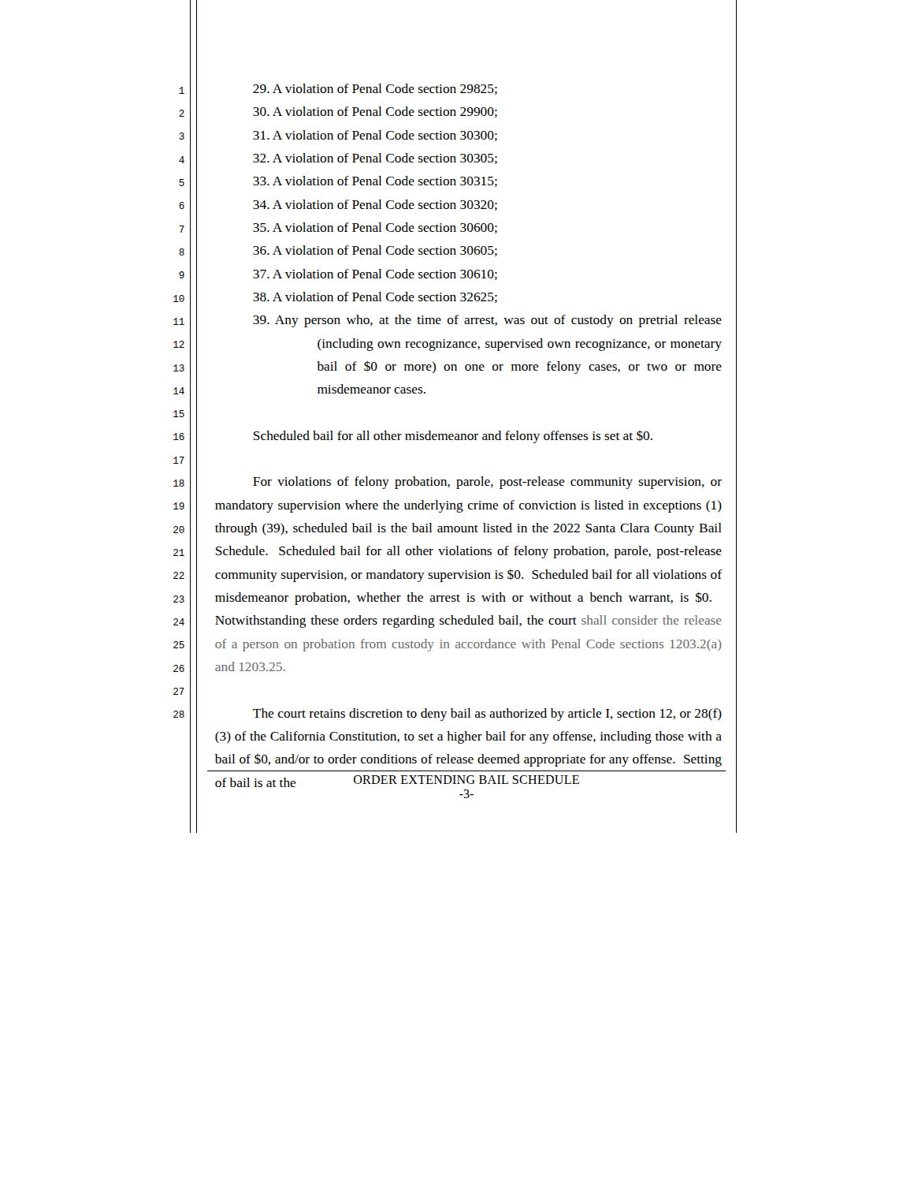1
2
3
4
5
6
7
8
9
10
11
12
13
14
15
16
17
18
19
20
21
22
23
24
25
26
27
28
29. A violation of Penal Code section 29825;
30. A violation of Penal Code section 29900;
31. A violation of Penal Code section 30300;
32. A violation of Penal Code section 30305;
33. A violation of Penal Code section 30315;
34. A violation of Penal Code section 30320;
35. A violation of Penal Code section 30600;
36. A violation of Penal Code section 30605;
37. A violation of Penal Code section 30610;
38. A violation of Penal Code section 32625;
39. Any person who, at the time of arrest, was out of custody on pretrial release (including own recognizance, supervised own recognizance, or monetary bail of $0 or more) on one or more felony cases, or two or more misdemeanor cases.
Scheduled bail for all other misdemeanor and felony offenses is set at $0.
For violations of felony probation, parole, post-release community supervision, or mandatory supervision where the underlying crime of conviction is listed in exceptions (1) through (39), scheduled bail is the bail amount listed in the 2022 Santa Clara County Bail Schedule. Scheduled bail for all other violations of felony probation, parole, post-release community supervision, or mandatory supervision is $0. Scheduled bail for all violations of misdemeanor probation, whether the arrest is with or without a bench warrant, is $0. Notwithstanding these orders regarding scheduled bail, the court shall consider the release of a person on probation from custody in accordance with Penal Code sections 1203.2(a) and 1203.25.
The court retains discretion to deny bail as authorized by article I, section 12, or 28(f)(3) of the California Constitution, to set a higher bail for any offense, including those with a bail of $0, and/or to order conditions of release deemed appropriate for any offense. Setting of bail is at the
ORDER EXTENDING BAIL SCHEDULE
-3-